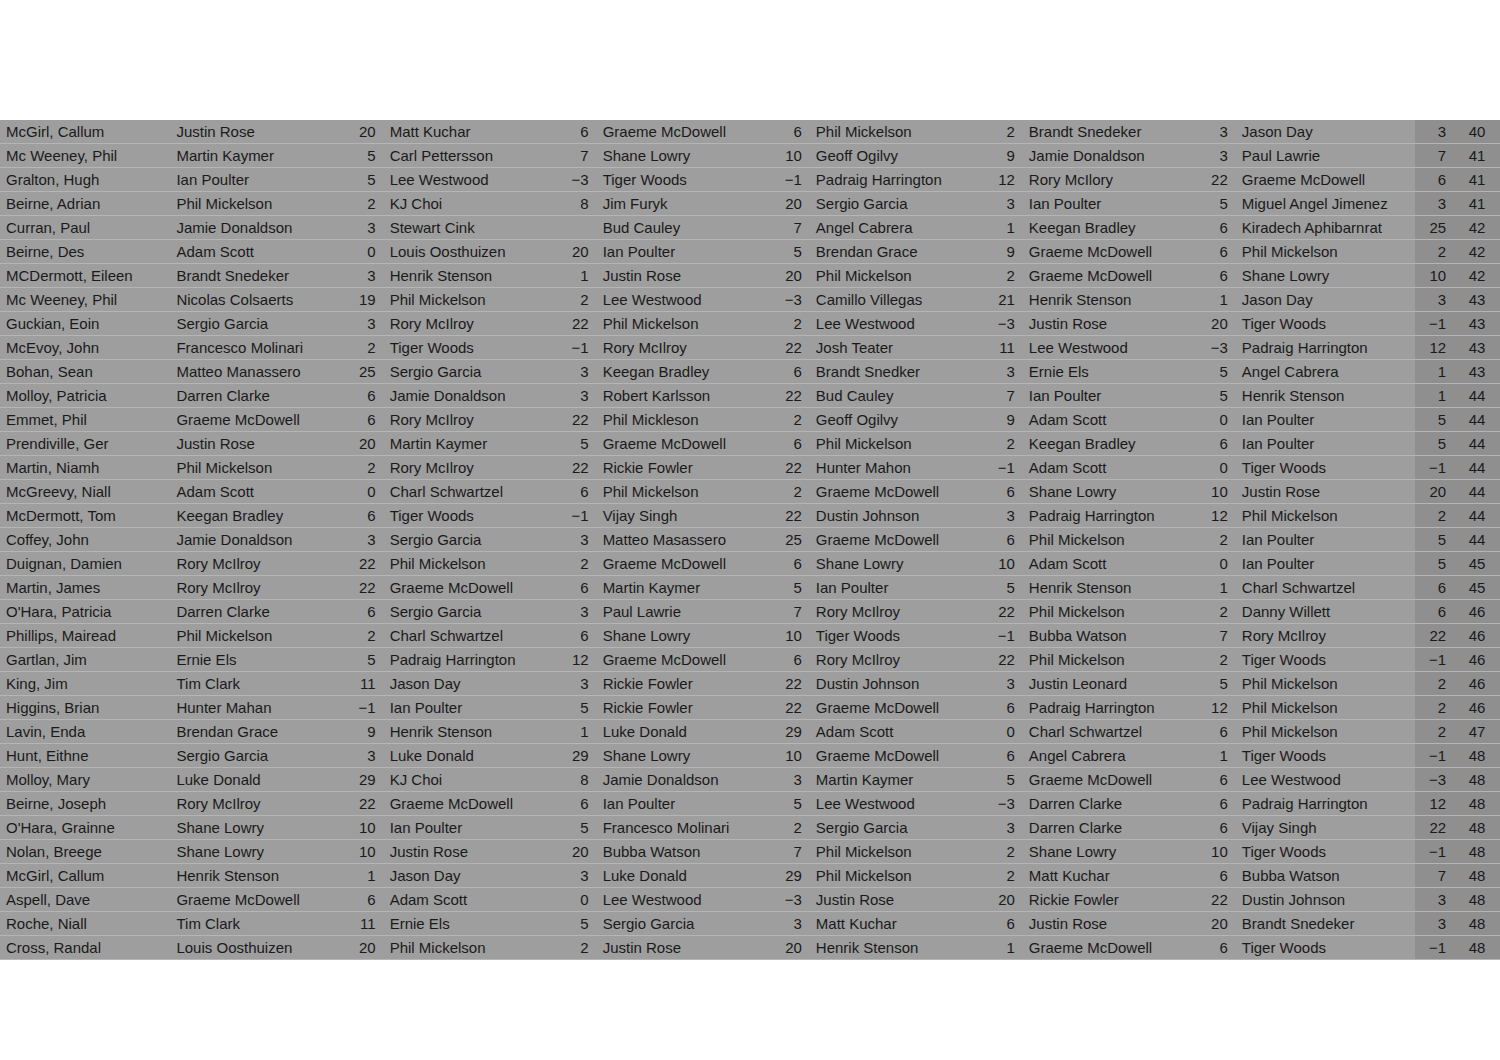| McGirl, Callum | Justin Rose | 20 | Matt Kuchar | 6 | Graeme McDowell | 6 | Phil Mickelson | 2 | Brandt Snedeker | 3 | Jason Day | 3 | 40 |
| Mc Weeney, Phil | Martin Kaymer | 5 | Carl Pettersson | 7 | Shane Lowry | 10 | Geoff Ogilvy | 9 | Jamie Donaldson | 3 | Paul Lawrie | 7 | 41 |
| Gralton, Hugh | Ian Poulter | 5 | Lee Westwood | −3 | Tiger Woods | −1 | Padraig Harrington | 12 | Rory McIlory | 22 | Graeme McDowell | 6 | 41 |
| Beirne, Adrian | Phil Mickelson | 2 | KJ Choi | 8 | Jim Furyk | 20 | Sergio Garcia | 3 | Ian Poulter | 5 | Miguel Angel Jimenez | 3 | 41 |
| Curran, Paul | Jamie Donaldson | 3 | Stewart Cink | | Bud Cauley | 7 | Angel Cabrera | 1 | Keegan Bradley | 6 | Kiradech Aphibarnrat | 25 | 42 |
| Beirne, Des | Adam Scott | 0 | Louis Oosthuizen | 20 | Ian Poulter | 5 | Brendan Grace | 9 | Graeme McDowell | 6 | Phil Mickelson | 2 | 42 |
| MCDermott, Eileen | Brandt Snedeker | 3 | Henrik Stenson | 1 | Justin Rose | 20 | Phil Mickelson | 2 | Graeme McDowell | 6 | Shane Lowry | 10 | 42 |
| Mc Weeney, Phil | Nicolas Colsaerts | 19 | Phil Mickelson | 2 | Lee Westwood | −3 | Camillo Villegas | 21 | Henrik Stenson | 1 | Jason Day | 3 | 43 |
| Guckian, Eoin | Sergio Garcia | 3 | Rory McIlroy | 22 | Phil Mickelson | 2 | Lee Westwood | −3 | Justin Rose | 20 | Tiger Woods | −1 | 43 |
| McEvoy, John | Francesco Molinari | 2 | Tiger Woods | −1 | Rory McIlroy | 22 | Josh Teater | 11 | Lee Westwood | −3 | Padraig Harrington | 12 | 43 |
| Bohan, Sean | Matteo Manassero | 25 | Sergio Garcia | 3 | Keegan Bradley | 6 | Brandt Snedker | 3 | Ernie Els | 5 | Angel Cabrera | 1 | 43 |
| Molloy, Patricia | Darren Clarke | 6 | Jamie Donaldson | 3 | Robert Karlsson | 22 | Bud Cauley | 7 | Ian Poulter | 5 | Henrik Stenson | 1 | 44 |
| Emmet, Phil | Graeme McDowell | 6 | Rory McIlroy | 22 | Phil Mickleson | 2 | Geoff Ogilvy | 9 | Adam Scott | 0 | Ian Poulter | 5 | 44 |
| Prendiville, Ger | Justin Rose | 20 | Martin Kaymer | 5 | Graeme McDowell | 6 | Phil Mickelson | 2 | Keegan Bradley | 6 | Ian Poulter | 5 | 44 |
| Martin, Niamh | Phil Mickelson | 2 | Rory McIlroy | 22 | Rickie Fowler | 22 | Hunter Mahon | −1 | Adam Scott | 0 | Tiger Woods | −1 | 44 |
| McGreevy, Niall | Adam Scott | 0 | Charl Schwartzel | 6 | Phil Mickelson | 2 | Graeme McDowell | 6 | Shane Lowry | 10 | Justin Rose | 20 | 44 |
| McDermott, Tom | Keegan Bradley | 6 | Tiger Woods | −1 | Vijay Singh | 22 | Dustin Johnson | 3 | Padraig Harrington | 12 | Phil Mickelson | 2 | 44 |
| Coffey, John | Jamie Donaldson | 3 | Sergio Garcia | 3 | Matteo Masassero | 25 | Graeme McDowell | 6 | Phil Mickelson | 2 | Ian Poulter | 5 | 44 |
| Duignan, Damien | Rory McIlroy | 22 | Phil Mickelson | 2 | Graeme McDowell | 6 | Shane Lowry | 10 | Adam Scott | 0 | Ian Poulter | 5 | 45 |
| Martin, James | Rory McIlroy | 22 | Graeme McDowell | 6 | Martin Kaymer | 5 | Ian Poulter | 5 | Henrik Stenson | 1 | Charl Schwartzel | 6 | 45 |
| O'Hara, Patricia | Darren Clarke | 6 | Sergio Garcia | 3 | Paul Lawrie | 7 | Rory McIlroy | 22 | Phil Mickelson | 2 | Danny Willett | 6 | 46 |
| Phillips, Mairead | Phil Mickelson | 2 | Charl Schwartzel | 6 | Shane Lowry | 10 | Tiger Woods | −1 | Bubba Watson | 7 | Rory McIlroy | 22 | 46 |
| Gartlan, Jim | Ernie Els | 5 | Padraig Harrington | 12 | Graeme McDowell | 6 | Rory McIlroy | 22 | Phil Mickelson | 2 | Tiger Woods | −1 | 46 |
| King, Jim | Tim Clark | 11 | Jason Day | 3 | Rickie Fowler | 22 | Dustin Johnson | 3 | Justin Leonard | 5 | Phil Mickelson | 2 | 46 |
| Higgins, Brian | Hunter Mahan | −1 | Ian Poulter | 5 | Rickie Fowler | 22 | Graeme McDowell | 6 | Padraig Harrington | 12 | Phil Mickelson | 2 | 46 |
| Lavin, Enda | Brendan Grace | 9 | Henrik Stenson | 1 | Luke Donald | 29 | Adam Scott | 0 | Charl Schwartzel | 6 | Phil Mickelson | 2 | 47 |
| Hunt, Eithne | Sergio Garcia | 3 | Luke Donald | 29 | Shane Lowry | 10 | Graeme McDowell | 6 | Angel Cabrera | 1 | Tiger Woods | −1 | 48 |
| Molloy, Mary | Luke Donald | 29 | KJ Choi | 8 | Jamie Donaldson | 3 | Martin Kaymer | 5 | Graeme McDowell | 6 | Lee Westwood | −3 | 48 |
| Beirne, Joseph | Rory McIlroy | 22 | Graeme McDowell | 6 | Ian Poulter | 5 | Lee Westwood | −3 | Darren Clarke | 6 | Padraig Harrington | 12 | 48 |
| O'Hara, Grainne | Shane Lowry | 10 | Ian Poulter | 5 | Francesco Molinari | 2 | Sergio Garcia | 3 | Darren Clarke | 6 | Vijay Singh | 22 | 48 |
| Nolan, Breege | Shane Lowry | 10 | Justin Rose | 20 | Bubba Watson | 7 | Phil Mickelson | 2 | Shane Lowry | 10 | Tiger Woods | −1 | 48 |
| McGirl, Callum | Henrik Stenson | 1 | Jason Day | 3 | Luke Donald | 29 | Phil Mickelson | 2 | Matt Kuchar | 6 | Bubba Watson | 7 | 48 |
| Aspell, Dave | Graeme McDowell | 6 | Adam Scott | 0 | Lee Westwood | −3 | Justin Rose | 20 | Rickie Fowler | 22 | Dustin Johnson | 3 | 48 |
| Roche, Niall | Tim Clark | 11 | Ernie Els | 5 | Sergio Garcia | 3 | Matt Kuchar | 6 | Justin Rose | 20 | Brandt Snedeker | 3 | 48 |
| Cross, Randal | Louis Oosthuizen | 20 | Phil Mickelson | 2 | Justin Rose | 20 | Henrik Stenson | 1 | Graeme McDowell | 6 | Tiger Woods | −1 | 48 |